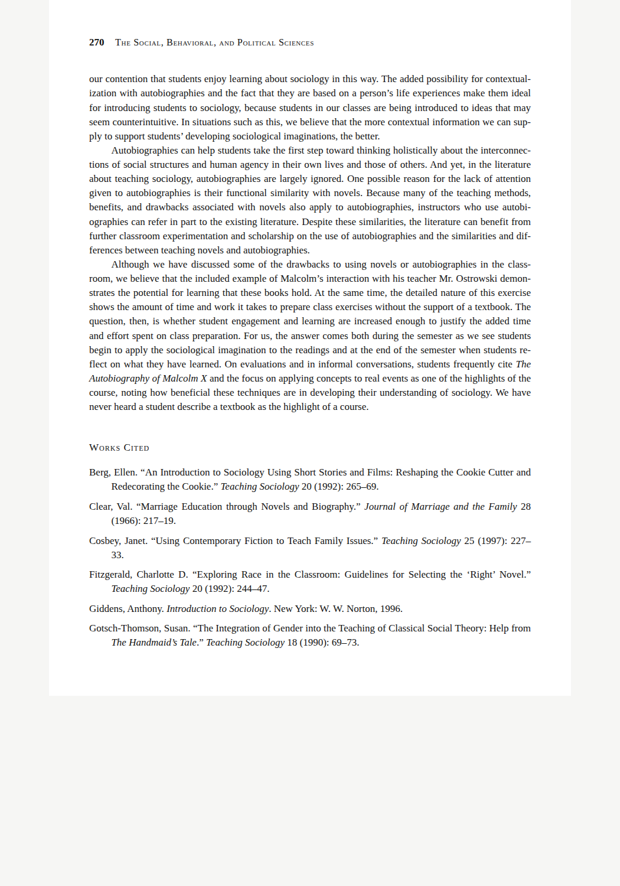270 The Social, Behavioral, and Political Sciences
our contention that students enjoy learning about sociology in this way. The added possibility for contextualization with autobiographies and the fact that they are based on a person’s life experiences make them ideal for introducing students to sociology, because students in our classes are being introduced to ideas that may seem counterintuitive. In situations such as this, we believe that the more contextual information we can supply to support students’ developing sociological imaginations, the better.
Autobiographies can help students take the first step toward thinking holistically about the interconnections of social structures and human agency in their own lives and those of others. And yet, in the literature about teaching sociology, autobiographies are largely ignored. One possible reason for the lack of attention given to autobiographies is their functional similarity with novels. Because many of the teaching methods, benefits, and drawbacks associated with novels also apply to autobiographies, instructors who use autobiographies can refer in part to the existing literature. Despite these similarities, the literature can benefit from further classroom experimentation and scholarship on the use of autobiographies and the similarities and differences between teaching novels and autobiographies.
Although we have discussed some of the drawbacks to using novels or autobiographies in the classroom, we believe that the included example of Malcolm’s interaction with his teacher Mr. Ostrowski demonstrates the potential for learning that these books hold. At the same time, the detailed nature of this exercise shows the amount of time and work it takes to prepare class exercises without the support of a textbook. The question, then, is whether student engagement and learning are increased enough to justify the added time and effort spent on class preparation. For us, the answer comes both during the semester as we see students begin to apply the sociological imagination to the readings and at the end of the semester when students reflect on what they have learned. On evaluations and in informal conversations, students frequently cite The Autobiography of Malcolm X and the focus on applying concepts to real events as one of the highlights of the course, noting how beneficial these techniques are in developing their understanding of sociology. We have never heard a student describe a textbook as the highlight of a course.
Works Cited
Berg, Ellen. “An Introduction to Sociology Using Short Stories and Films: Reshaping the Cookie Cutter and Redecorating the Cookie.” Teaching Sociology 20 (1992): 265–69.
Clear, Val. “Marriage Education through Novels and Biography.” Journal of Marriage and the Family 28 (1966): 217–19.
Cosbey, Janet. “Using Contemporary Fiction to Teach Family Issues.” Teaching Sociology 25 (1997): 227–33.
Fitzgerald, Charlotte D. “Exploring Race in the Classroom: Guidelines for Selecting the ‘Right’ Novel.” Teaching Sociology 20 (1992): 244–47.
Giddens, Anthony. Introduction to Sociology. New York: W. W. Norton, 1996.
Gotsch-Thomson, Susan. “The Integration of Gender into the Teaching of Classical Social Theory: Help from The Handmaid’s Tale.” Teaching Sociology 18 (1990): 69–73.